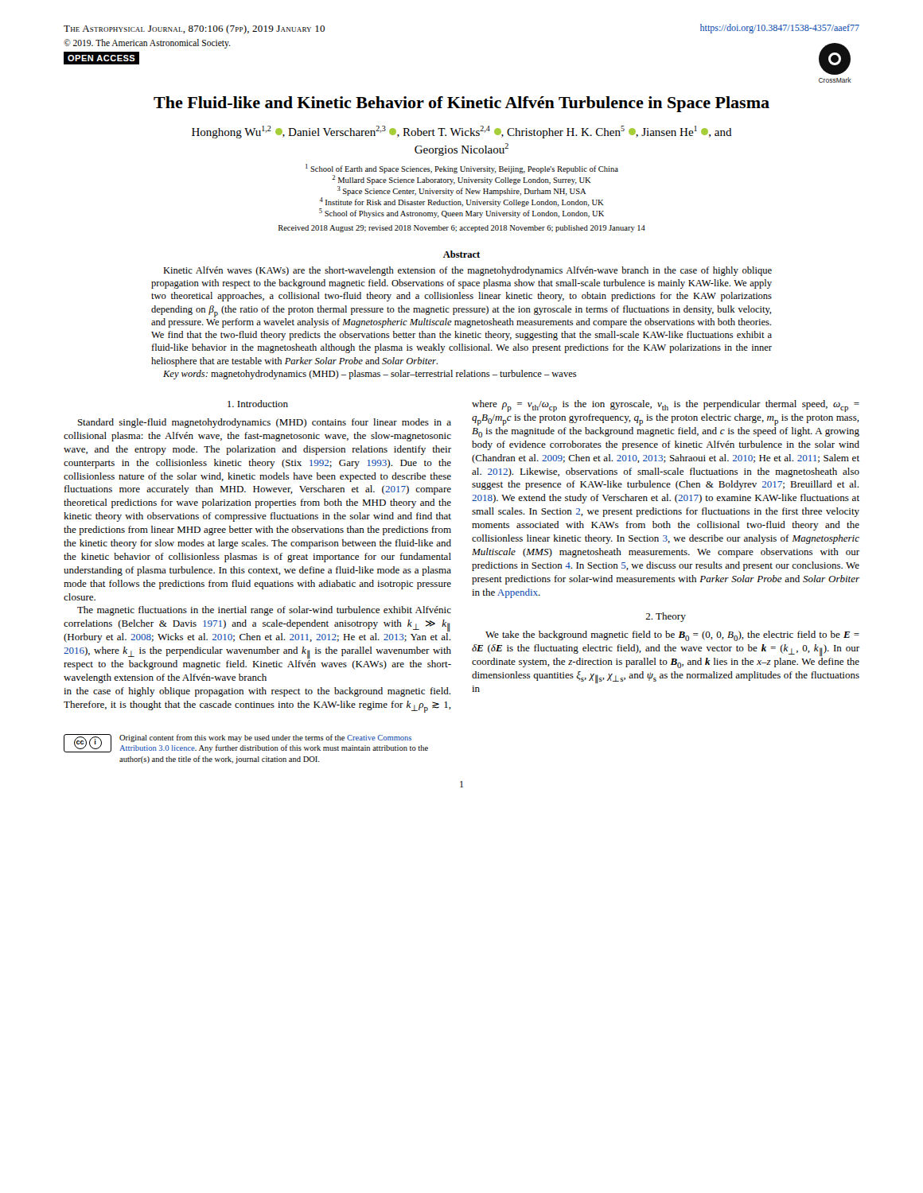The Astrophysical Journal, 870:106 (7pp), 2019 January 10
© 2019. The American Astronomical Society.
OPEN ACCESS
https://doi.org/10.3847/1538-4357/aaef77
CrossMark
The Fluid-like and Kinetic Behavior of Kinetic Alfvén Turbulence in Space Plasma
Honghong Wu1,2 , Daniel Verscharen2,3 , Robert T. Wicks2,4 , Christopher H. K. Chen5 , Jiansen He1 , and
Georgios Nicolaou2
1 School of Earth and Space Sciences, Peking University, Beijing, People's Republic of China
2 Mullard Space Science Laboratory, University College London, Surrey, UK
3 Space Science Center, University of New Hampshire, Durham NH, USA
4 Institute for Risk and Disaster Reduction, University College London, London, UK
5 School of Physics and Astronomy, Queen Mary University of London, London, UK
Received 2018 August 29; revised 2018 November 6; accepted 2018 November 6; published 2019 January 14
Abstract
Kinetic Alfvén waves (KAWs) are the short-wavelength extension of the magnetohydrodynamics Alfvén-wave branch in the case of highly oblique propagation with respect to the background magnetic field. Observations of space plasma show that small-scale turbulence is mainly KAW-like. We apply two theoretical approaches, a collisional two-fluid theory and a collisionless linear kinetic theory, to obtain predictions for the KAW polarizations depending on βp (the ratio of the proton thermal pressure to the magnetic pressure) at the ion gyroscale in terms of fluctuations in density, bulk velocity, and pressure. We perform a wavelet analysis of Magnetospheric Multiscale magnetosheath measurements and compare the observations with both theories. We find that the two-fluid theory predicts the observations better than the kinetic theory, suggesting that the small-scale KAW-like fluctuations exhibit a fluid-like behavior in the magnetosheath although the plasma is weakly collisional. We also present predictions for the KAW polarizations in the inner heliosphere that are testable with Parker Solar Probe and Solar Orbiter.
Key words: magnetohydrodynamics (MHD) – plasmas – solar–terrestrial relations – turbulence – waves
1. Introduction
Standard single-fluid magnetohydrodynamics (MHD) contains four linear modes in a collisional plasma: the Alfvén wave, the fast-magnetosonic wave, the slow-magnetosonic wave, and the entropy mode. The polarization and dispersion relations identify their counterparts in the collisionless kinetic theory (Stix 1992; Gary 1993). Due to the collisionless nature of the solar wind, kinetic models have been expected to describe these fluctuations more accurately than MHD. However, Verscharen et al. (2017) compare theoretical predictions for wave polarization properties from both the MHD theory and the kinetic theory with observations of compressive fluctuations in the solar wind and find that the predictions from linear MHD agree better with the observations than the predictions from the kinetic theory for slow modes at large scales. The comparison between the fluid-like and the kinetic behavior of collisionless plasmas is of great importance for our fundamental understanding of plasma turbulence. In this context, we define a fluid-like mode as a plasma mode that follows the predictions from fluid equations with adiabatic and isotropic pressure closure.
The magnetic fluctuations in the inertial range of solar-wind turbulence exhibit Alfvénic correlations (Belcher & Davis 1971) and a scale-dependent anisotropy with k⊥ ≫ k∥ (Horbury et al. 2008; Wicks et al. 2010; Chen et al. 2011, 2012; He et al. 2013; Yan et al. 2016), where k⊥ is the perpendicular wavenumber and k∥ is the parallel wavenumber with respect to the background magnetic field. Kinetic Alfvén waves (KAWs) are the short-wavelength extension of the Alfvén-wave branch
in the case of highly oblique propagation with respect to the background magnetic field. Therefore, it is thought that the cascade continues into the KAW-like regime for k⊥ρp ≳ 1, where ρp = vth/ωcp is the ion gyroscale, vth is the perpendicular thermal speed, ωcp = qpB0/mpc is the proton gyrofrequency, qp is the proton electric charge, mp is the proton mass, B0 is the magnitude of the background magnetic field, and c is the speed of light. A growing body of evidence corroborates the presence of kinetic Alfvén turbulence in the solar wind (Chandran et al. 2009; Chen et al. 2010, 2013; Sahraoui et al. 2010; He et al. 2011; Salem et al. 2012). Likewise, observations of small-scale fluctuations in the magnetosheath also suggest the presence of KAW-like turbulence (Chen & Boldyrev 2017; Breuillard et al. 2018). We extend the study of Verscharen et al. (2017) to examine KAW-like fluctuations at small scales. In Section 2, we present predictions for fluctuations in the first three velocity moments associated with KAWs from both the collisional two-fluid theory and the collisionless linear kinetic theory. In Section 3, we describe our analysis of Magnetospheric Multiscale (MMS) magnetosheath measurements. We compare observations with our predictions in Section 4. In Section 5, we discuss our results and present our conclusions. We present predictions for solar-wind measurements with Parker Solar Probe and Solar Orbiter in the Appendix.
2. Theory
We take the background magnetic field to be B0 = (0, 0, B0), the electric field to be E = δE (δE is the fluctuating electric field), and the wave vector to be k = (k⊥, 0, k∥). In our coordinate system, the z-direction is parallel to B0, and k lies in the x–z plane. We define the dimensionless quantities ξs, χ∥s, χ⊥s, and ψs as the normalized amplitudes of the fluctuations in
cc i
Original content from this work may be used under the terms of the Creative Commons Attribution 3.0 licence. Any further distribution of this work must maintain attribution to the author(s) and the title of the work, journal citation and DOI.
1